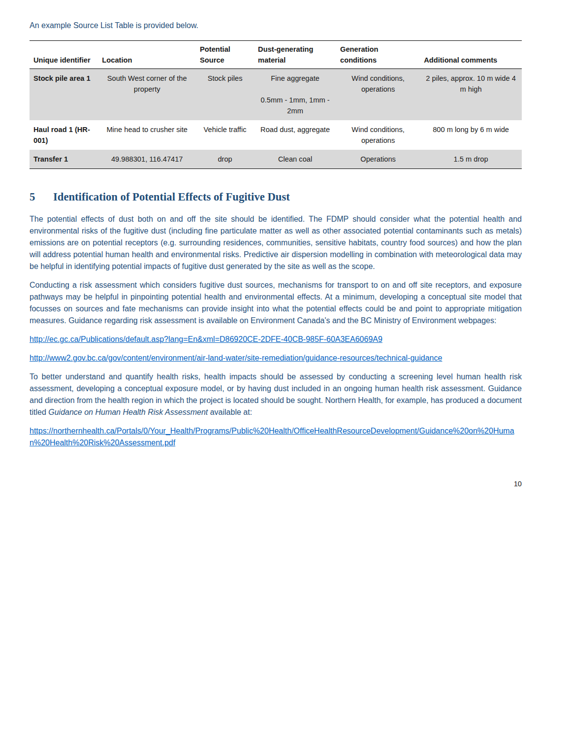An example Source List Table is provided below.
| Unique identifier | Location | Potential Source | Dust-generating material | Generation conditions | Additional comments |
| --- | --- | --- | --- | --- | --- |
| Stock pile area 1 | South West corner of the property | Stock piles | Fine aggregate 0.5mm - 1mm, 1mm - 2mm | Wind conditions, operations | 2 piles, approx. 10 m wide 4 m high |
| Haul road 1 (HR-001) | Mine head to crusher site | Vehicle traffic | Road dust, aggregate | Wind conditions, operations | 800 m long by 6 m wide |
| Transfer 1 | 49.988301, 116.47417 | drop | Clean coal | Operations | 1.5 m drop |
5 Identification of Potential Effects of Fugitive Dust
The potential effects of dust both on and off the site should be identified. The FDMP should consider what the potential health and environmental risks of the fugitive dust (including fine particulate matter as well as other associated potential contaminants such as metals) emissions are on potential receptors (e.g. surrounding residences, communities, sensitive habitats, country food sources) and how the plan will address potential human health and environmental risks. Predictive air dispersion modelling in combination with meteorological data may be helpful in identifying potential impacts of fugitive dust generated by the site as well as the scope.
Conducting a risk assessment which considers fugitive dust sources, mechanisms for transport to on and off site receptors, and exposure pathways may be helpful in pinpointing potential health and environmental effects. At a minimum, developing a conceptual site model that focusses on sources and fate mechanisms can provide insight into what the potential effects could be and point to appropriate mitigation measures. Guidance regarding risk assessment is available on Environment Canada's and the BC Ministry of Environment webpages:
http://ec.gc.ca/Publications/default.asp?lang=En&xml=D86920CE-2DFE-40CB-985F-60A3EA6069A9
http://www2.gov.bc.ca/gov/content/environment/air-land-water/site-remediation/guidance-resources/technical-guidance
To better understand and quantify health risks, health impacts should be assessed by conducting a screening level human health risk assessment, developing a conceptual exposure model, or by having dust included in an ongoing human health risk assessment. Guidance and direction from the health region in which the project is located should be sought. Northern Health, for example, has produced a document titled Guidance on Human Health Risk Assessment available at:
https://northernhealth.ca/Portals/0/Your_Health/Programs/Public%20Health/OfficeHealthResourceDevelopment/Guidance%20on%20Human%20Health%20Risk%20Assessment.pdf
10